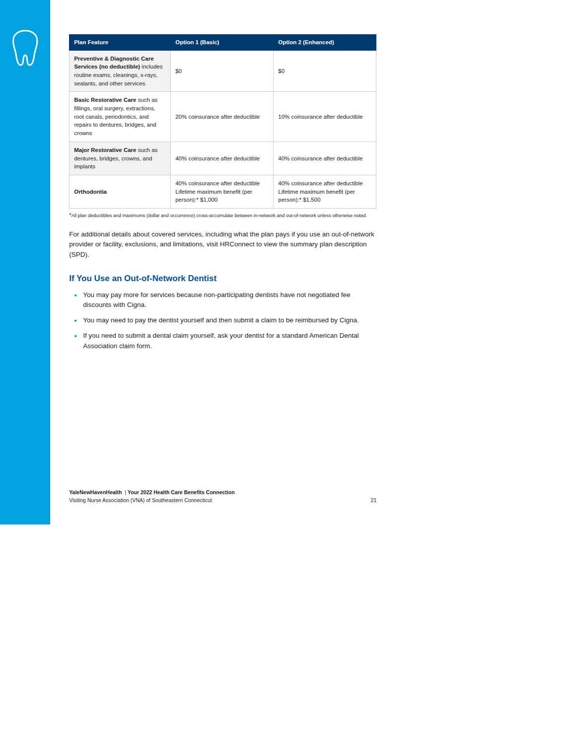| Plan Feature | Option 1 (Basic) | Option 2 (Enhanced) |
| --- | --- | --- |
| Preventive & Diagnostic Care Services (no deductible) includes routine exams, cleanings, x-rays, sealants, and other services | $0 | $0 |
| Basic Restorative Care such as fillings, oral surgery, extractions, root canals, periodontics, and repairs to dentures, bridges, and crowns | 20% coinsurance after deductible | 10% coinsurance after deductible |
| Major Restorative Care such as dentures, bridges, crowns, and implants | 40% coinsurance after deductible | 40% coinsurance after deductible |
| Orthodontia | 40% coinsurance after deductible Lifetime maximum benefit (per person):* $1,000 | 40% coinsurance after deductible Lifetime maximum benefit (per person):* $1,500 |
*All plan deductibles and maximums (dollar and occurrence) cross-accumulate between in-network and out-of-network unless otherwise noted.
For additional details about covered services, including what the plan pays if you use an out-of-network provider or facility, exclusions, and limitations, visit HRConnect to view the summary plan description (SPD).
If You Use an Out-of-Network Dentist
You may pay more for services because non-participating dentists have not negotiated fee discounts with Cigna.
You may need to pay the dentist yourself and then submit a claim to be reimbursed by Cigna.
If you need to submit a dental claim yourself, ask your dentist for a standard American Dental Association claim form.
YaleNewHavenHealth | Your 2022 Health Care Benefits Connection
Visiting Nurse Association (VNA) of Southeastern Connecticut 21